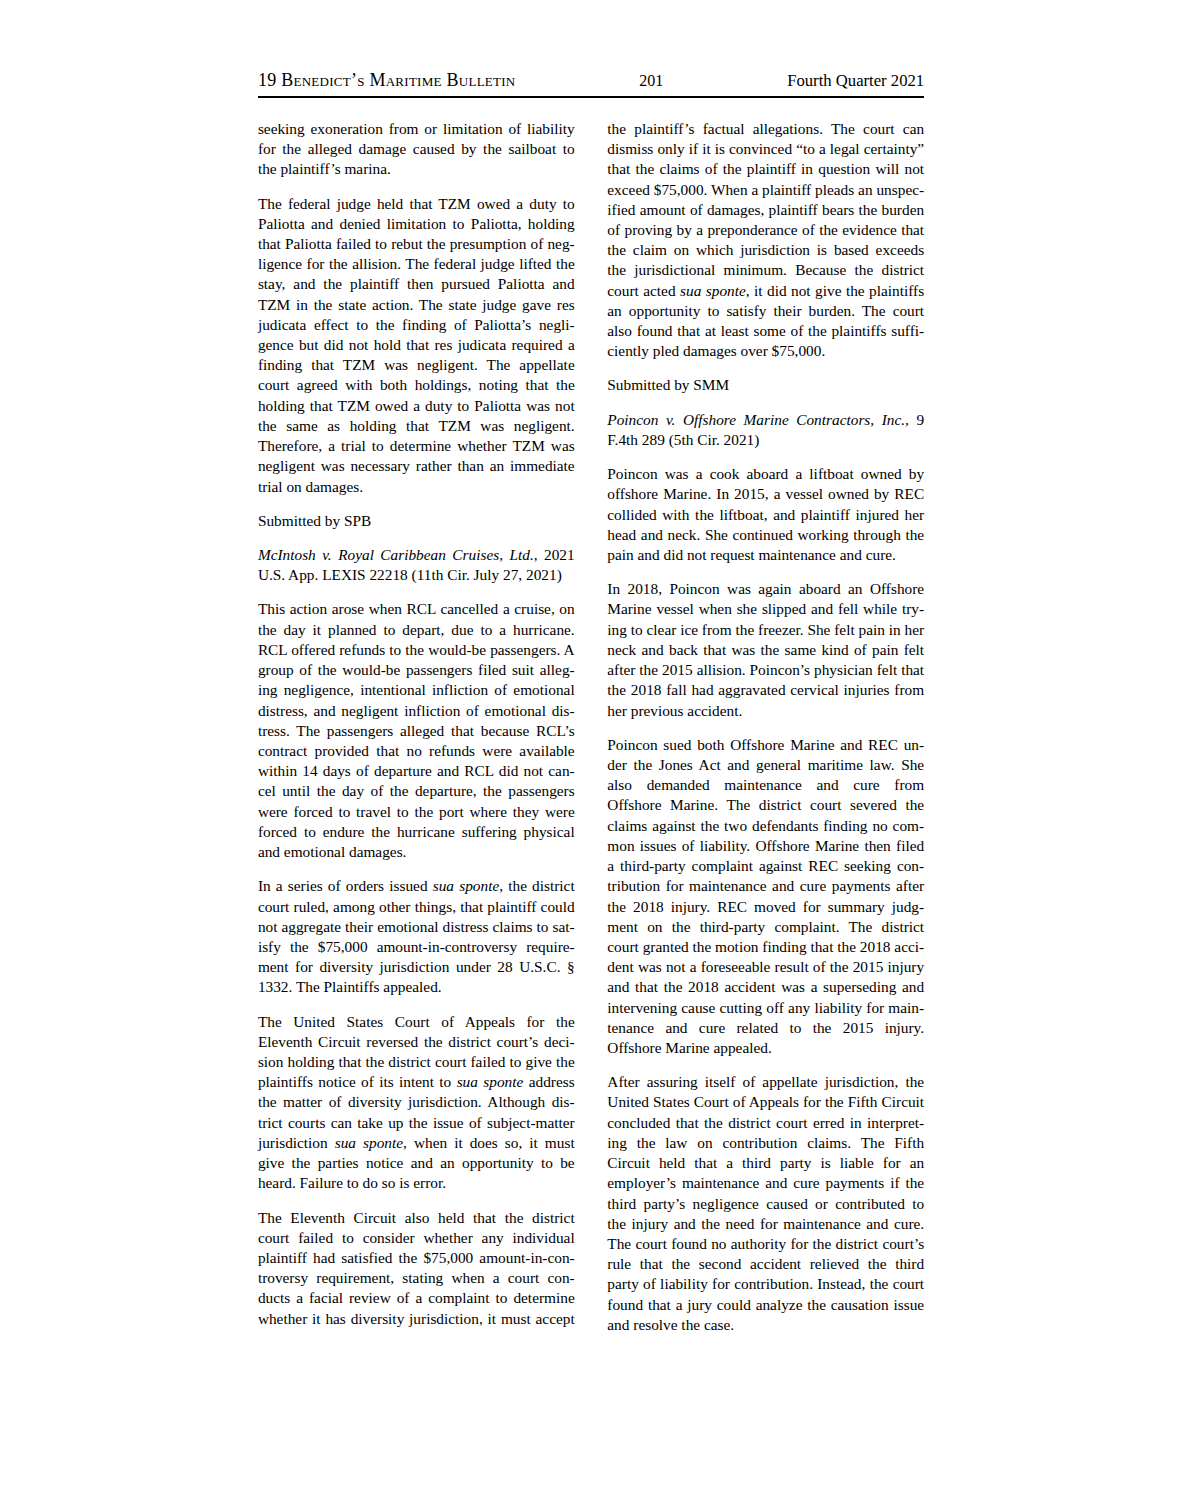19 Benedict’s Maritime Bulletin
201
Fourth Quarter 2021
seeking exoneration from or limitation of liability for the alleged damage caused by the sailboat to the plaintiff’s marina.
The federal judge held that TZM owed a duty to Paliotta and denied limitation to Paliotta, holding that Paliotta failed to rebut the presumption of negligence for the allision. The federal judge lifted the stay, and the plaintiff then pursued Paliotta and TZM in the state action. The state judge gave res judicata effect to the finding of Paliotta’s negligence but did not hold that res judicata required a finding that TZM was negligent. The appellate court agreed with both holdings, noting that the holding that TZM owed a duty to Paliotta was not the same as holding that TZM was negligent. Therefore, a trial to determine whether TZM was negligent was necessary rather than an immediate trial on damages.
Submitted by SPB
McIntosh v. Royal Caribbean Cruises, Ltd., 2021 U.S. App. LEXIS 22218 (11th Cir. July 27, 2021)
This action arose when RCL cancelled a cruise, on the day it planned to depart, due to a hurricane. RCL offered refunds to the would-be passengers. A group of the would-be passengers filed suit alleging negligence, intentional infliction of emotional distress, and negligent infliction of emotional distress. The passengers alleged that because RCL’s contract provided that no refunds were available within 14 days of departure and RCL did not cancel until the day of the departure, the passengers were forced to travel to the port where they were forced to endure the hurricane suffering physical and emotional damages.
In a series of orders issued sua sponte, the district court ruled, among other things, that plaintiff could not aggregate their emotional distress claims to satisfy the $75,000 amount-in-controversy requirement for diversity jurisdiction under 28 U.S.C. § 1332. The Plaintiffs appealed.
The United States Court of Appeals for the Eleventh Circuit reversed the district court’s decision holding that the district court failed to give the plaintiffs notice of its intent to sua sponte address the matter of diversity jurisdiction. Although district courts can take up the issue of subject-matter jurisdiction sua sponte, when it does so, it must give the parties notice and an opportunity to be heard. Failure to do so is error.
The Eleventh Circuit also held that the district court failed to consider whether any individual plaintiff had satisfied the $75,000 amount-in-controversy requirement, stating when a court conducts a facial review of a complaint to determine whether it has diversity jurisdiction, it must accept the plaintiff’s factual allegations. The court can dismiss only if it is convinced “to a legal certainty” that the claims of the plaintiff in question will not exceed $75,000. When a plaintiff pleads an unspecified amount of damages, plaintiff bears the burden of proving by a preponderance of the evidence that the claim on which jurisdiction is based exceeds the jurisdictional minimum. Because the district court acted sua sponte, it did not give the plaintiffs an opportunity to satisfy their burden. The court also found that at least some of the plaintiffs sufficiently pled damages over $75,000.
Submitted by SMM
Poincon v. Offshore Marine Contractors, Inc., 9 F.4th 289 (5th Cir. 2021)
Poincon was a cook aboard a liftboat owned by offshore Marine. In 2015, a vessel owned by REC collided with the liftboat, and plaintiff injured her head and neck. She continued working through the pain and did not request maintenance and cure.
In 2018, Poincon was again aboard an Offshore Marine vessel when she slipped and fell while trying to clear ice from the freezer. She felt pain in her neck and back that was the same kind of pain felt after the 2015 allision. Poincon’s physician felt that the 2018 fall had aggravated cervical injuries from her previous accident.
Poincon sued both Offshore Marine and REC under the Jones Act and general maritime law. She also demanded maintenance and cure from Offshore Marine. The district court severed the claims against the two defendants finding no common issues of liability. Offshore Marine then filed a third-party complaint against REC seeking contribution for maintenance and cure payments after the 2018 injury. REC moved for summary judgment on the third-party complaint. The district court granted the motion finding that the 2018 accident was not a foreseeable result of the 2015 injury and that the 2018 accident was a superseding and intervening cause cutting off any liability for maintenance and cure related to the 2015 injury. Offshore Marine appealed.
After assuring itself of appellate jurisdiction, the United States Court of Appeals for the Fifth Circuit concluded that the district court erred in interpreting the law on contribution claims. The Fifth Circuit held that a third party is liable for an employer’s maintenance and cure payments if the third party’s negligence caused or contributed to the injury and the need for maintenance and cure. The court found no authority for the district court’s rule that the second accident relieved the third party of liability for contribution. Instead, the court found that a jury could analyze the causation issue and resolve the case.